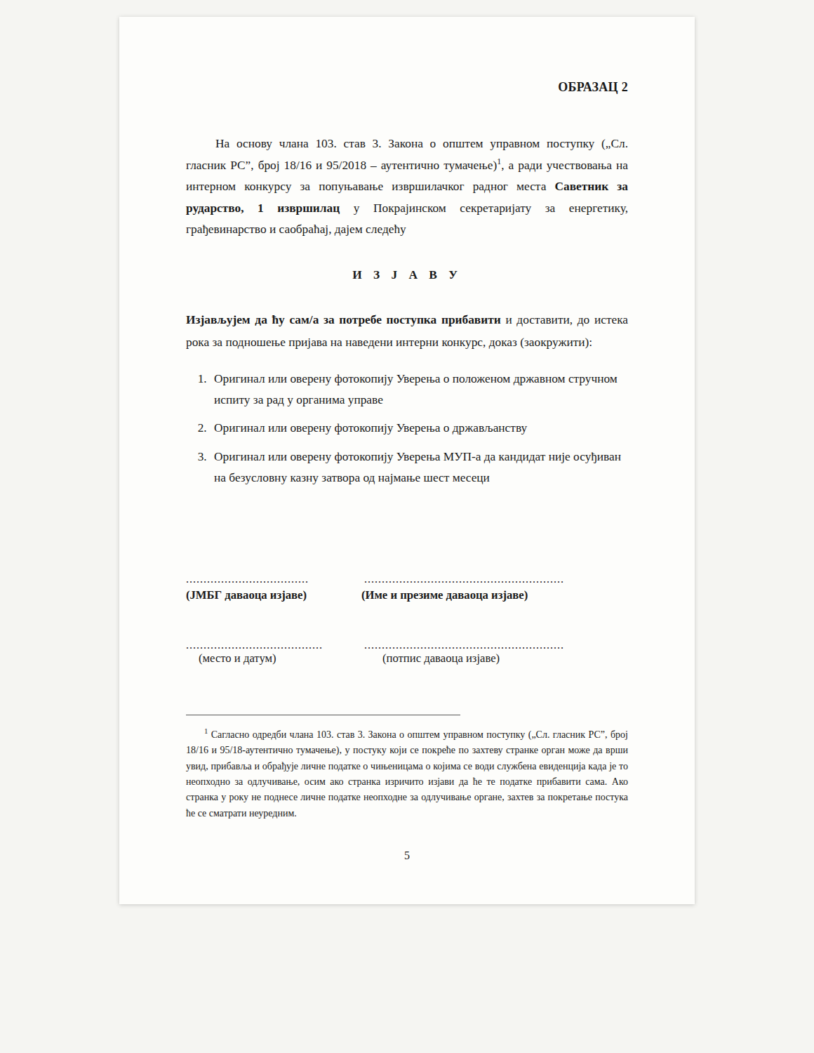ОБРАЗАЦ 2
На основу члана 103. став 3. Закона о општем управном поступку („Сл. гласник РС”, број 18/16 и 95/2018 – аутентично тумачење)1, а ради учествовања на интерном конкурсу за попуњавање извршилачког радног места Саветник за рударство, 1 извршилац у Покрајинском секретаријату за енергетику, грађевинарство и саобраћај, дајем следећу
И З Ј А В У
Изјављујем да ћу сам/а за потребе поступка прибавити и доставити, до истека рока за подношење пријава на наведени интерни конкурс, доказ (заокружити):
Оригинал или оверену фотокопију Уверења о положеном државном стручном испиту за рад у органима управе
Оригинал или оверену фотокопију Уверења о држављанству
Оригинал или оверену фотокопију Уверења МУП-а да кандидат није осуђиван на безусловну казну затвора од најмање шест месеци
................................... .........................................................
(ЈМБГ даваоца изјаве)(Име и презиме даваоца изјаве)
....................................... .........................................................
(место и датум)(потпис даваоца изјаве)
1 Сагласно одредби члана 103. став 3. Закона о општем управном поступку („Сл. гласник РС”, број 18/16 и 95/18-аутентично тумачење), у постуку који се покреће по захтеву странке орган може да врши увид, прибавља и обрађује личне податке о чињеницама о којима се води службена евиденција када је то неопходно за одлучивање, осим ако странка изричито изјави да ће те податке прибавити сама. Ако странка у року не поднесе личне податке неопходне за одлучивање органе, захтев за покретање постука ће се сматрати неуредним.
5